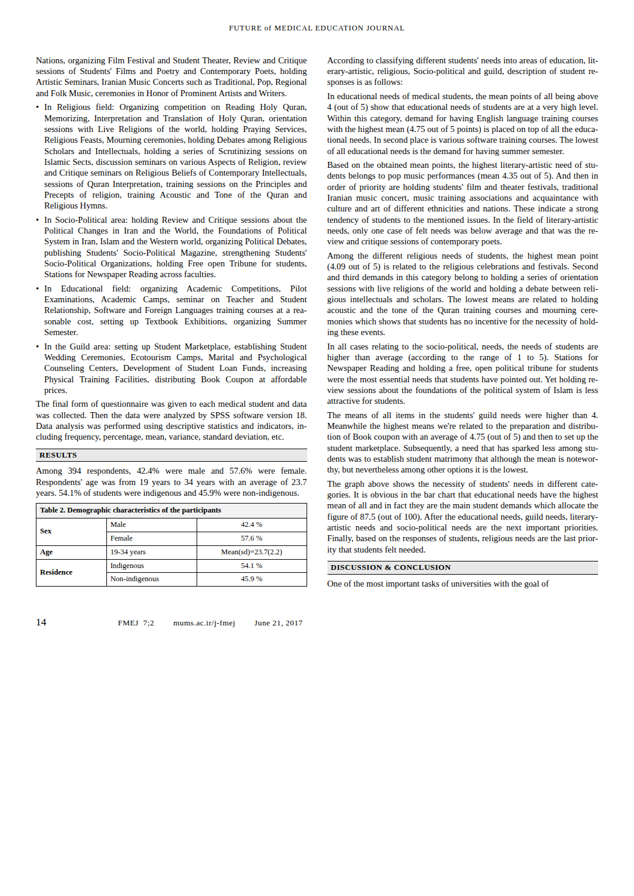FUTURE of MEDICAL EDUCATION JOURNAL
Nations, organizing Film Festival and Student Theater, Review and Critique sessions of Students' Films and Poetry and Contemporary Poets, holding Artistic Seminars, Iranian Music Concerts such as Traditional, Pop, Regional and Folk Music, ceremonies in Honor of Prominent Artists and Writers.
In Religious field: Organizing competition on Reading Holy Quran, Memorizing, Interpretation and Translation of Holy Quran, orientation sessions with Live Religions of the world, holding Praying Services, Religious Feasts, Mourning ceremonies, holding Debates among Religious Scholars and Intellectuals, holding a series of Scrutinizing sessions on Islamic Sects, discussion seminars on various Aspects of Religion, review and Critique seminars on Religious Beliefs of Contemporary Intellectuals, sessions of Quran Interpretation, training sessions on the Principles and Precepts of religion, training Acoustic and Tone of the Quran and Religious Hymns.
In Socio-Political area: holding Review and Critique sessions about the Political Changes in Iran and the World, the Foundations of Political System in Iran, Islam and the Western world, organizing Political Debates, publishing Students' Socio-Political Magazine, strengthening Students' Socio-Political Organizations, holding Free open Tribune for students, Stations for Newspaper Reading across faculties.
In Educational field: organizing Academic Competitions, Pilot Examinations, Academic Camps, seminar on Teacher and Student Relationship, Software and Foreign Languages training courses at a reasonable cost, setting up Textbook Exhibitions, organizing Summer Semester.
In the Guild area: setting up Student Marketplace, establishing Student Wedding Ceremonies, Ecotourism Camps, Marital and Psychological Counseling Centers, Development of Student Loan Funds, increasing Physical Training Facilities, distributing Book Coupon at affordable prices.
The final form of questionnaire was given to each medical student and data was collected. Then the data were analyzed by SPSS software version 18. Data analysis was performed using descriptive statistics and indicators, including frequency, percentage, mean, variance, standard deviation, etc.
RESULTS
Among 394 respondents, 42.4% were male and 57.6% were female. Respondents' age was from 19 years to 34 years with an average of 23.7 years. 54.1% of students were indigenous and 45.9% were non-indigenous.
Table 2. Demographic characteristics of the participants
| Sex | Male | 42.4 % |
| Female | 57.6 % |
| Age | 19-34 years | Mean(sd)=23.7(2.2) |
| Residence | Indigenous | 54.1 % |
| Non-indigenous | 45.9 % |
According to classifying different students' needs into areas of education, literary-artistic, religious, Socio-political and guild, description of student responses is as follows:
In educational needs of medical students, the mean points of all being above 4 (out of 5) show that educational needs of students are at a very high level. Within this category, demand for having English language training courses with the highest mean (4.75 out of 5 points) is placed on top of all the educational needs. In second place is various software training courses. The lowest of all educational needs is the demand for having summer semester.
Based on the obtained mean points, the highest literary-artistic need of students belongs to pop music performances (mean 4.35 out of 5). And then in order of priority are holding students' film and theater festivals, traditional Iranian music concert, music training associations and acquaintance with culture and art of different ethnicities and nations. These indicate a strong tendency of students to the mentioned issues. In the field of literary-artistic needs, only one case of felt needs was below average and that was the review and critique sessions of contemporary poets.
Among the different religious needs of students, the highest mean point (4.09 out of 5) is related to the religious celebrations and festivals. Second and third demands in this category belong to holding a series of orientation sessions with live religions of the world and holding a debate between religious intellectuals and scholars. The lowest means are related to holding acoustic and the tone of the Quran training courses and mourning ceremonies which shows that students has no incentive for the necessity of holding these events.
In all cases relating to the socio-political, needs, the needs of students are higher than average (according to the range of 1 to 5). Stations for Newspaper Reading and holding a free, open political tribune for students were the most essential needs that students have pointed out. Yet holding review sessions about the foundations of the political system of Islam is less attractive for students.
The means of all items in the students' guild needs were higher than 4. Meanwhile the highest means we're related to the preparation and distribution of Book coupon with an average of 4.75 (out of 5) and then to set up the student marketplace. Subsequently, a need that has sparked less among students was to establish student matrimony that although the mean is noteworthy, but nevertheless among other options it is the lowest.
The graph above shows the necessity of students' needs in different categories. It is obvious in the bar chart that educational needs have the highest mean of all and in fact they are the main student demands which allocate the figure of 87.5 (out of 100). After the educational needs, guild needs, literary-artistic needs and socio-political needs are the next important priorities. Finally, based on the responses of students, religious needs are the last priority that students felt needed.
DISCUSSION & CONCLUSION
One of the most important tasks of universities with the goal of
14
FMEJ 7;2 mums.ac.ir/j-fmej June 21, 2017